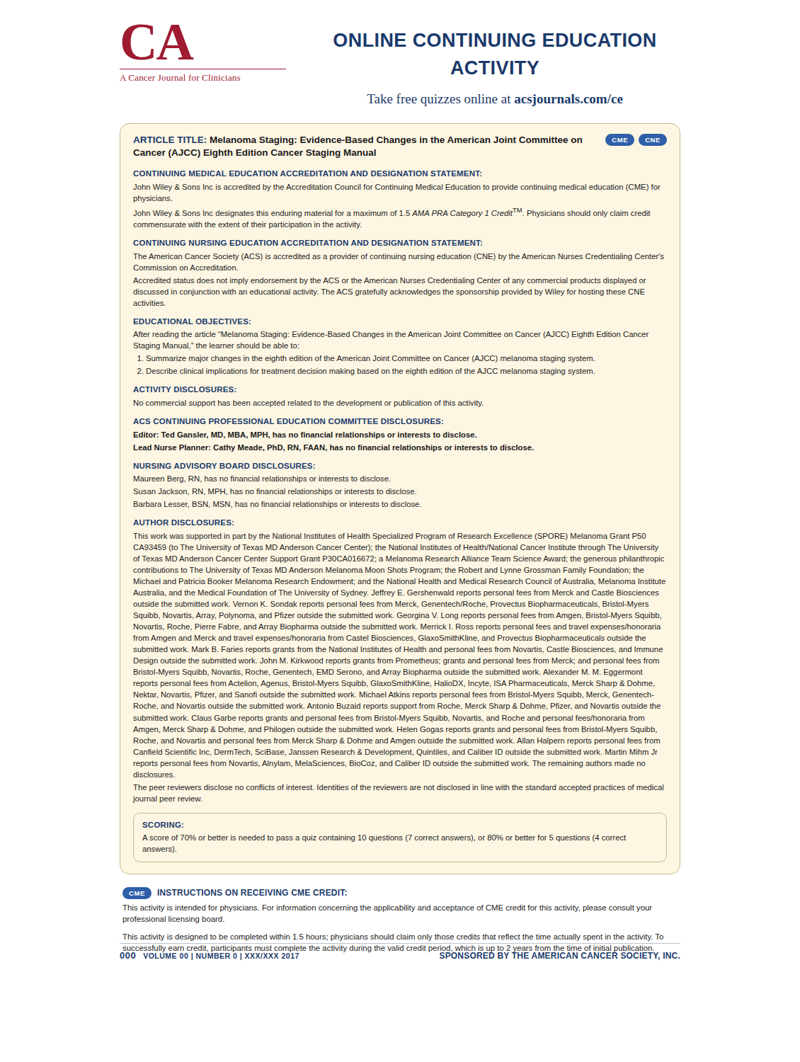CA
A Cancer Journal for Clinicians
ONLINE CONTINUING EDUCATION ACTIVITY
Take free quizzes online at acsjournals.com/ce
ARTICLE TITLE: Melanoma Staging: Evidence-Based Changes in the American Joint Committee on Cancer (AJCC) Eighth Edition Cancer Staging Manual CME CNE
Continuing Medical Education Accreditation and Designation Statement:
John Wiley & Sons Inc is accredited by the Accreditation Council for Continuing Medical Education to provide continuing medical education (CME) for physicians.
John Wiley & Sons Inc designates this enduring material for a maximum of 1.5 AMA PRA Category 1 CreditTM. Physicians should only claim credit commensurate with the extent of their participation in the activity.
Continuing Nursing Education Accreditation and Designation Statement:
The American Cancer Society (ACS) is accredited as a provider of continuing nursing education (CNE) by the American Nurses Credentialing Center's Commission on Accreditation.
Accredited status does not imply endorsement by the ACS or the American Nurses Credentialing Center of any commercial products displayed or discussed in conjunction with an educational activity. The ACS gratefully acknowledges the sponsorship provided by Wiley for hosting these CNE activities.
Educational Objectives:
After reading the article “Melanoma Staging: Evidence-Based Changes in the American Joint Committee on Cancer (AJCC) Eighth Edition Cancer Staging Manual,” the learner should be able to:
Summarize major changes in the eighth edition of the American Joint Committee on Cancer (AJCC) melanoma staging system.
Describe clinical implications for treatment decision making based on the eighth edition of the AJCC melanoma staging system.
Activity Disclosures:
No commercial support has been accepted related to the development or publication of this activity.
ACS Continuing Professional Education Committee Disclosures:
Editor: Ted Gansler, MD, MBA, MPH, has no financial relationships or interests to disclose.
Lead Nurse Planner: Cathy Meade, PhD, RN, FAAN, has no financial relationships or interests to disclose.
Nursing Advisory Board Disclosures:
Maureen Berg, RN, has no financial relationships or interests to disclose.
Susan Jackson, RN, MPH, has no financial relationships or interests to disclose.
Barbara Lesser, BSN, MSN, has no financial relationships or interests to disclose.
Author Disclosures:
This work was supported in part by the National Institutes of Health Specialized Program of Research Excellence (SPORE) Melanoma Grant P50 CA93459 (to The University of Texas MD Anderson Cancer Center); the National Institutes of Health/National Cancer Institute through The University of Texas MD Anderson Cancer Center Support Grant P30CA016672; a Melanoma Research Alliance Team Science Award; the generous philanthropic contributions to The University of Texas MD Anderson Melanoma Moon Shots Program; the Robert and Lynne Grossman Family Foundation; the Michael and Patricia Booker Melanoma Research Endowment; and the National Health and Medical Research Council of Australia, Melanoma Institute Australia, and the Medical Foundation of The University of Sydney. Jeffrey E. Gershenwald reports personal fees from Merck and Castle Biosciences outside the submitted work. Vernon K. Sondak reports personal fees from Merck, Genentech/Roche, Provectus Biopharmaceuticals, Bristol-Myers Squibb, Novartis, Array, Polynoma, and Pfizer outside the submitted work. Georgina V. Long reports personal fees from Amgen, Bristol-Myers Squibb, Novartis, Roche, Pierre Fabre, and Array Biopharma outside the submitted work. Merrick I. Ross reports personal fees and travel expenses/honoraria from Amgen and Merck and travel expenses/honoraria from Castel Biosciences, GlaxoSmithKline, and Provectus Biopharmaceuticals outside the submitted work. Mark B. Faries reports grants from the National Institutes of Health and personal fees from Novartis, Castle Biosciences, and Immune Design outside the submitted work. John M. Kirkwood reports grants from Prometheus; grants and personal fees from Merck; and personal fees from Bristol-Myers Squibb, Novartis, Roche, Genentech, EMD Serono, and Array Biopharma outside the submitted work. Alexander M. M. Eggermont reports personal fees from Actelion, Agenus, Bristol-Myers Squibb, GlaxoSmithKline, HalioDX, Incyte, ISA Pharmaceuticals, Merck Sharp & Dohme, Nektar, Novartis, Pfizer, and Sanofi outside the submitted work. Michael Atkins reports personal fees from Bristol-Myers Squibb, Merck, Genentech-Roche, and Novartis outside the submitted work. Antonio Buzaid reports support from Roche, Merck Sharp & Dohme, Pfizer, and Novartis outside the submitted work. Claus Garbe reports grants and personal fees from Bristol-Myers Squibb, Novartis, and Roche and personal fees/honoraria from Amgen, Merck Sharp & Dohme, and Philogen outside the submitted work. Helen Gogas reports grants and personal fees from Bristol-Myers Squibb, Roche, and Novartis and personal fees from Merck Sharp & Dohme and Amgen outside the submitted work. Allan Halpern reports personal fees from Canfield Scientific Inc, DermTech, SciBase, Janssen Research & Development, Quintiles, and Caliber ID outside the submitted work. Martin Mihm Jr reports personal fees from Novartis, Alnylam, MelaSciences, BioCoz, and Caliber ID outside the submitted work. The remaining authors made no disclosures.
The peer reviewers disclose no conflicts of interest. Identities of the reviewers are not disclosed in line with the standard accepted practices of medical journal peer review.
Scoring:
A score of 70% or better is needed to pass a quiz containing 10 questions (7 correct answers), or 80% or better for 5 questions (4 correct answers).
CME
Instructions on Receiving CME Credit:
This activity is intended for physicians. For information concerning the applicability and acceptance of CME credit for this activity, please consult your professional licensing board.
This activity is designed to be completed within 1.5 hours; physicians should claim only those credits that reflect the time actually spent in the activity. To successfully earn credit, participants must complete the activity during the valid credit period, which is up to 2 years from the time of initial publication.
000 VOLUME 00 | NUMBER 0 | XXX/XXX 2017
SPONSORED BY THE AMERICAN CANCER SOCIETY, INC.